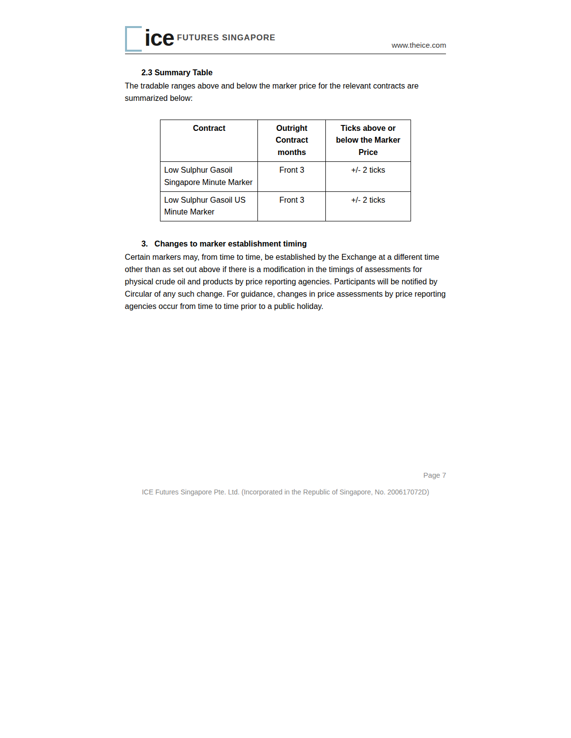ice FUTURES SINGAPORE
www.theice.com
2.3 Summary Table
The tradable ranges above and below the marker price for the relevant contracts are summarized below:
| Contract | Outright Contract months | Ticks above or below the Marker Price |
| --- | --- | --- |
| Low Sulphur Gasoil Singapore Minute Marker | Front 3 | +/- 2 ticks |
| Low Sulphur Gasoil US Minute Marker | Front 3 | +/- 2 ticks |
3. Changes to marker establishment timing
Certain markers may, from time to time, be established by the Exchange at a different time other than as set out above if there is a modification in the timings of assessments for physical crude oil and products by price reporting agencies. Participants will be notified by Circular of any such change. For guidance, changes in price assessments by price reporting agencies occur from time to time prior to a public holiday.
Page 7
ICE Futures Singapore Pte. Ltd. (Incorporated in the Republic of Singapore, No. 200617072D)